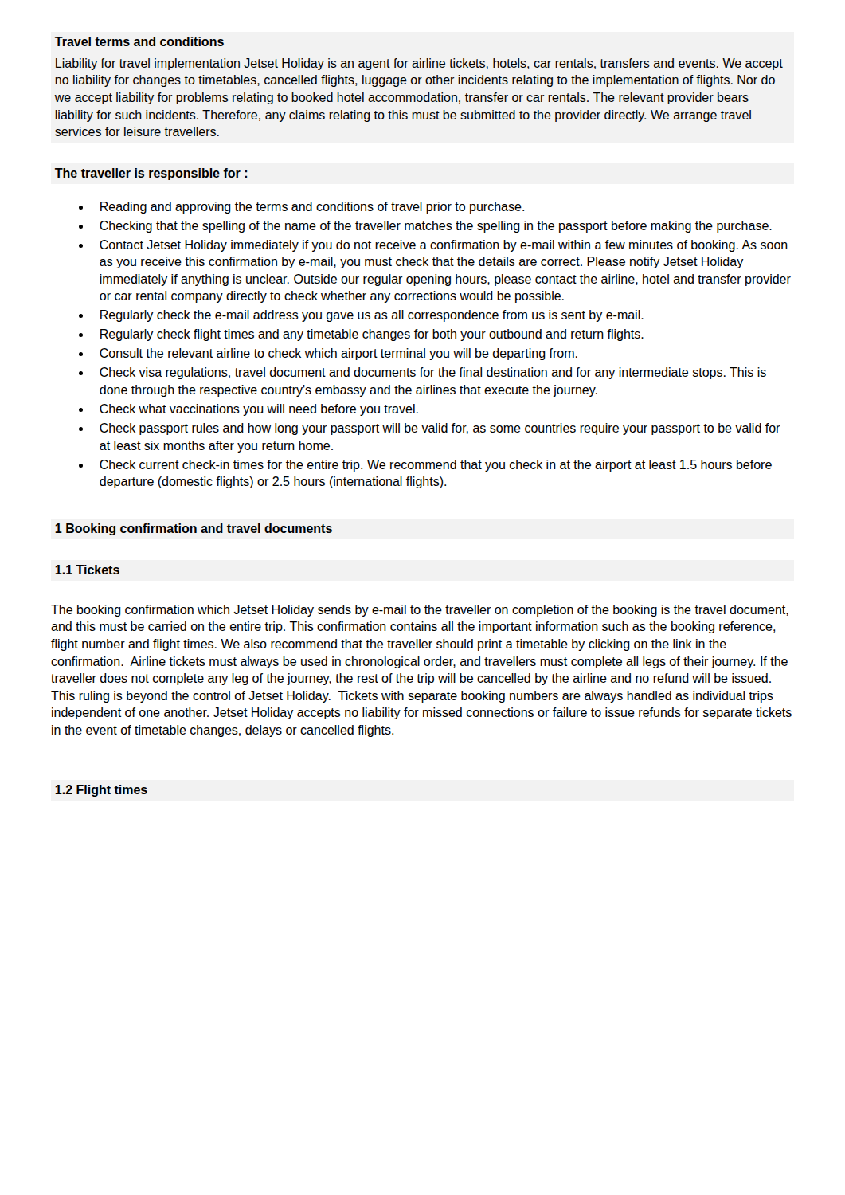Travel terms and conditions
Liability for travel implementation Jetset Holiday is an agent for airline tickets, hotels, car rentals, transfers and events. We accept no liability for changes to timetables, cancelled flights, luggage or other incidents relating to the implementation of flights. Nor do we accept liability for problems relating to booked hotel accommodation, transfer or car rentals. The relevant provider bears liability for such incidents. Therefore, any claims relating to this must be submitted to the provider directly. We arrange travel services for leisure travellers.
The traveller is responsible for :
Reading and approving the terms and conditions of travel prior to purchase.
Checking that the spelling of the name of the traveller matches the spelling in the passport before making the purchase.
Contact Jetset Holiday immediately if you do not receive a confirmation by e-mail within a few minutes of booking. As soon as you receive this confirmation by e-mail, you must check that the details are correct. Please notify Jetset Holiday immediately if anything is unclear. Outside our regular opening hours, please contact the airline, hotel and transfer provider or car rental company directly to check whether any corrections would be possible.
Regularly check the e-mail address you gave us as all correspondence from us is sent by e-mail.
Regularly check flight times and any timetable changes for both your outbound and return flights.
Consult the relevant airline to check which airport terminal you will be departing from.
Check visa regulations, travel document and documents for the final destination and for any intermediate stops. This is done through the respective country's embassy and the airlines that execute the journey.
Check what vaccinations you will need before you travel.
Check passport rules and how long your passport will be valid for, as some countries require your passport to be valid for at least six months after you return home.
Check current check-in times for the entire trip. We recommend that you check in at the airport at least 1.5 hours before departure (domestic flights) or 2.5 hours (international flights).
1 Booking confirmation and travel documents
1.1 Tickets
The booking confirmation which Jetset Holiday sends by e-mail to the traveller on completion of the booking is the travel document, and this must be carried on the entire trip. This confirmation contains all the important information such as the booking reference, flight number and flight times. We also recommend that the traveller should print a timetable by clicking on the link in the confirmation. Airline tickets must always be used in chronological order, and travellers must complete all legs of their journey. If the traveller does not complete any leg of the journey, the rest of the trip will be cancelled by the airline and no refund will be issued. This ruling is beyond the control of Jetset Holiday. Tickets with separate booking numbers are always handled as individual trips independent of one another. Jetset Holiday accepts no liability for missed connections or failure to issue refunds for separate tickets in the event of timetable changes, delays or cancelled flights.
1.2 Flight times